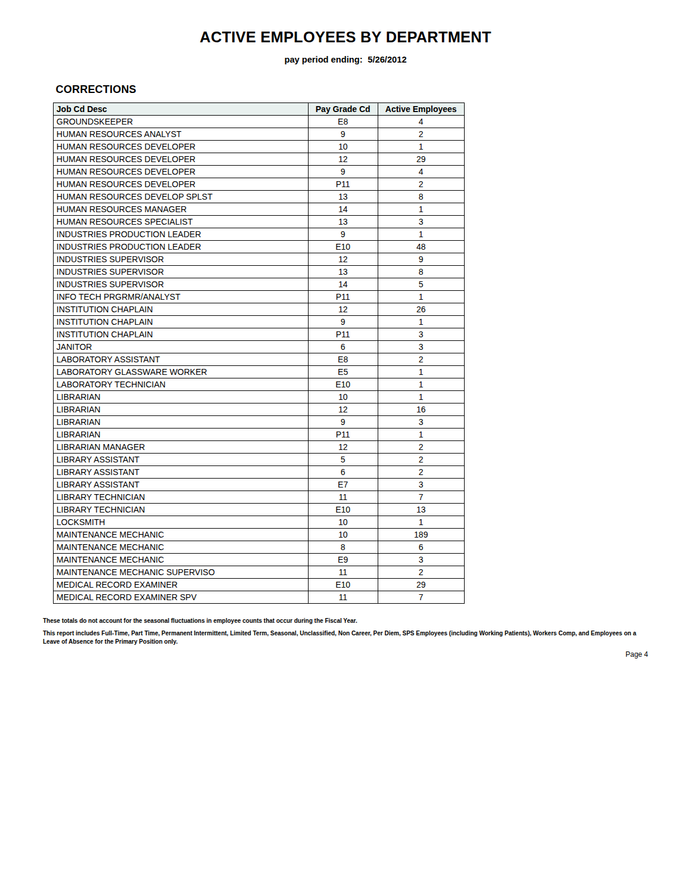ACTIVE EMPLOYEES BY DEPARTMENT
pay period ending:5/26/2012
CORRECTIONS
| Job Cd Desc | Pay Grade Cd | Active Employees |
| --- | --- | --- |
| GROUNDSKEEPER | E8 | 4 |
| HUMAN RESOURCES ANALYST | 9 | 2 |
| HUMAN RESOURCES DEVELOPER | 10 | 1 |
| HUMAN RESOURCES DEVELOPER | 12 | 29 |
| HUMAN RESOURCES DEVELOPER | 9 | 4 |
| HUMAN RESOURCES DEVELOPER | P11 | 2 |
| HUMAN RESOURCES DEVELOP SPLST | 13 | 8 |
| HUMAN RESOURCES MANAGER | 14 | 1 |
| HUMAN RESOURCES SPECIALIST | 13 | 3 |
| INDUSTRIES PRODUCTION LEADER | 9 | 1 |
| INDUSTRIES PRODUCTION LEADER | E10 | 48 |
| INDUSTRIES SUPERVISOR | 12 | 9 |
| INDUSTRIES SUPERVISOR | 13 | 8 |
| INDUSTRIES SUPERVISOR | 14 | 5 |
| INFO TECH PRGRMR/ANALYST | P11 | 1 |
| INSTITUTION CHAPLAIN | 12 | 26 |
| INSTITUTION CHAPLAIN | 9 | 1 |
| INSTITUTION CHAPLAIN | P11 | 3 |
| JANITOR | 6 | 3 |
| LABORATORY ASSISTANT | E8 | 2 |
| LABORATORY GLASSWARE WORKER | E5 | 1 |
| LABORATORY TECHNICIAN | E10 | 1 |
| LIBRARIAN | 10 | 1 |
| LIBRARIAN | 12 | 16 |
| LIBRARIAN | 9 | 3 |
| LIBRARIAN | P11 | 1 |
| LIBRARIAN MANAGER | 12 | 2 |
| LIBRARY ASSISTANT | 5 | 2 |
| LIBRARY ASSISTANT | 6 | 2 |
| LIBRARY ASSISTANT | E7 | 3 |
| LIBRARY TECHNICIAN | 11 | 7 |
| LIBRARY TECHNICIAN | E10 | 13 |
| LOCKSMITH | 10 | 1 |
| MAINTENANCE MECHANIC | 10 | 189 |
| MAINTENANCE MECHANIC | 8 | 6 |
| MAINTENANCE MECHANIC | E9 | 3 |
| MAINTENANCE MECHANIC SUPERVISO | 11 | 2 |
| MEDICAL RECORD EXAMINER | E10 | 29 |
| MEDICAL RECORD EXAMINER SPV | 11 | 7 |
These totals do not account for the seasonal fluctuations in employee counts that occur during the Fiscal Year.
This report includes Full-Time, Part Time, Permanent Intermittent, Limited Term, Seasonal, Unclassified, Non Career, Per Diem, SPS Employees (including Working Patients), Workers Comp, and Employees on a Leave of Absence for the Primary Position only.
Page 4